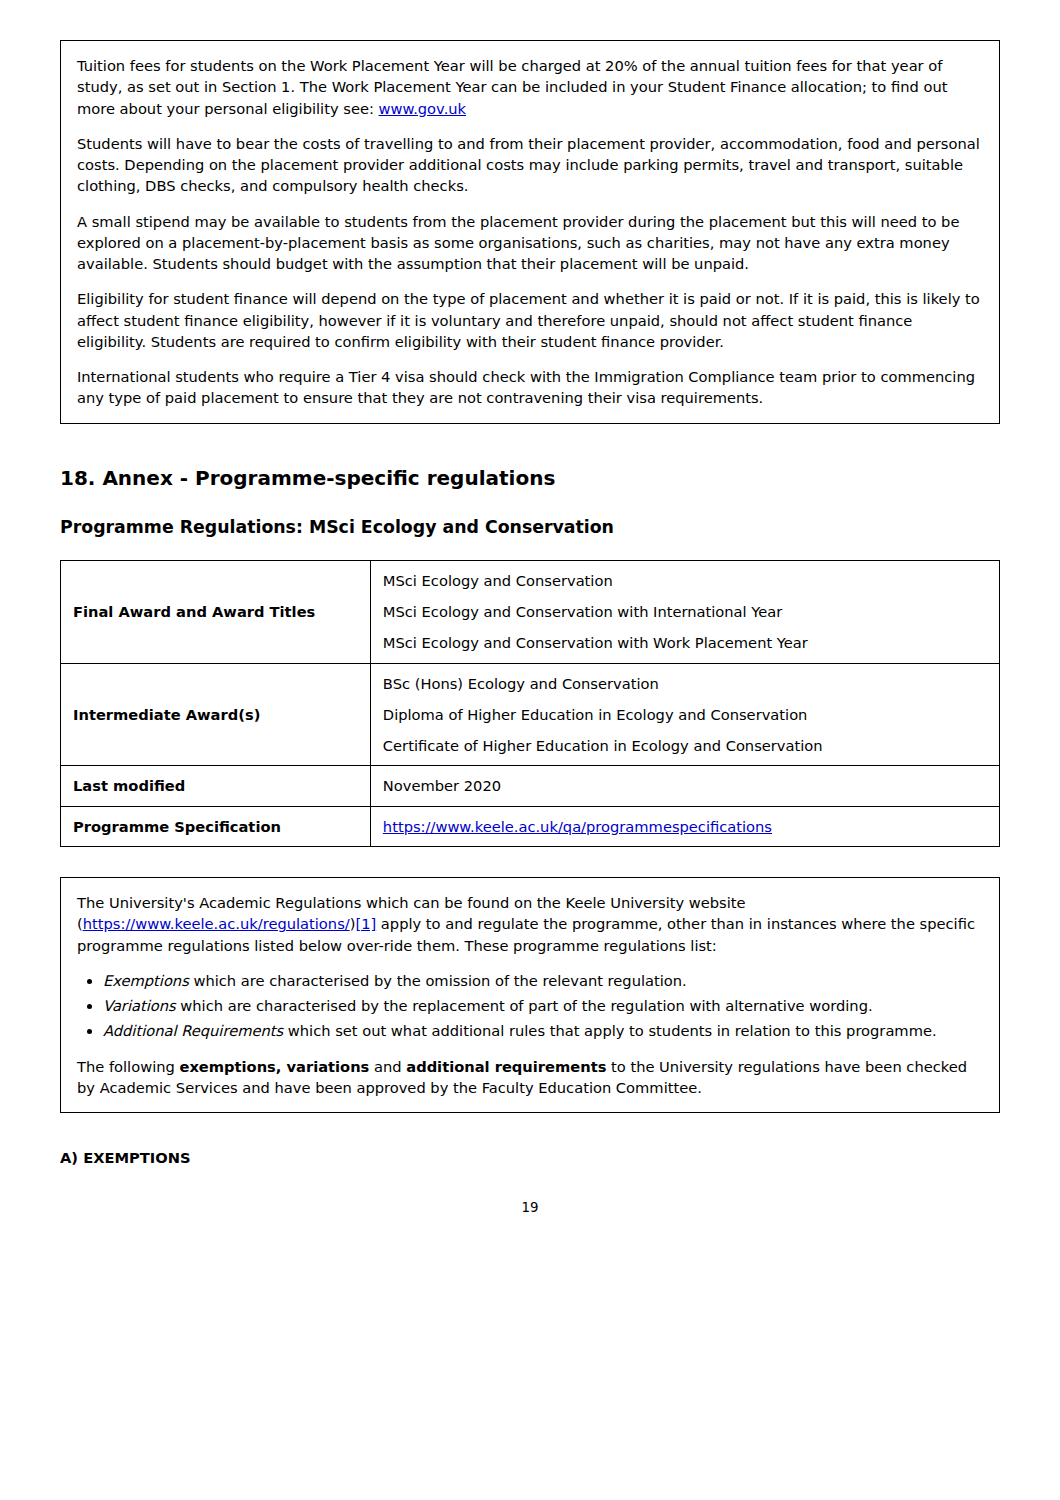Tuition fees for students on the Work Placement Year will be charged at 20% of the annual tuition fees for that year of study, as set out in Section 1. The Work Placement Year can be included in your Student Finance allocation; to find out more about your personal eligibility see: www.gov.uk
Students will have to bear the costs of travelling to and from their placement provider, accommodation, food and personal costs. Depending on the placement provider additional costs may include parking permits, travel and transport, suitable clothing, DBS checks, and compulsory health checks.
A small stipend may be available to students from the placement provider during the placement but this will need to be explored on a placement-by-placement basis as some organisations, such as charities, may not have any extra money available. Students should budget with the assumption that their placement will be unpaid.
Eligibility for student finance will depend on the type of placement and whether it is paid or not. If it is paid, this is likely to affect student finance eligibility, however if it is voluntary and therefore unpaid, should not affect student finance eligibility. Students are required to confirm eligibility with their student finance provider.
International students who require a Tier 4 visa should check with the Immigration Compliance team prior to commencing any type of paid placement to ensure that they are not contravening their visa requirements.
18. Annex - Programme-specific regulations
Programme Regulations: MSci Ecology and Conservation
| Final Award and Award Titles | MSci Ecology and Conservation MSci Ecology and Conservation with International Year MSci Ecology and Conservation with Work Placement Year |
| Intermediate Award(s) | BSc (Hons) Ecology and Conservation Diploma of Higher Education in Ecology and Conservation Certificate of Higher Education in Ecology and Conservation |
| Last modified | November 2020 |
| Programme Specification | https://www.keele.ac.uk/qa/programmespecifications |
The University's Academic Regulations which can be found on the Keele University website (https://www.keele.ac.uk/regulations/)[1] apply to and regulate the programme, other than in instances where the specific programme regulations listed below over-ride them. These programme regulations list:
Exemptions which are characterised by the omission of the relevant regulation.
Variations which are characterised by the replacement of part of the regulation with alternative wording.
Additional Requirements which set out what additional rules that apply to students in relation to this programme.
The following exemptions, variations and additional requirements to the University regulations have been checked by Academic Services and have been approved by the Faculty Education Committee.
A) EXEMPTIONS
19